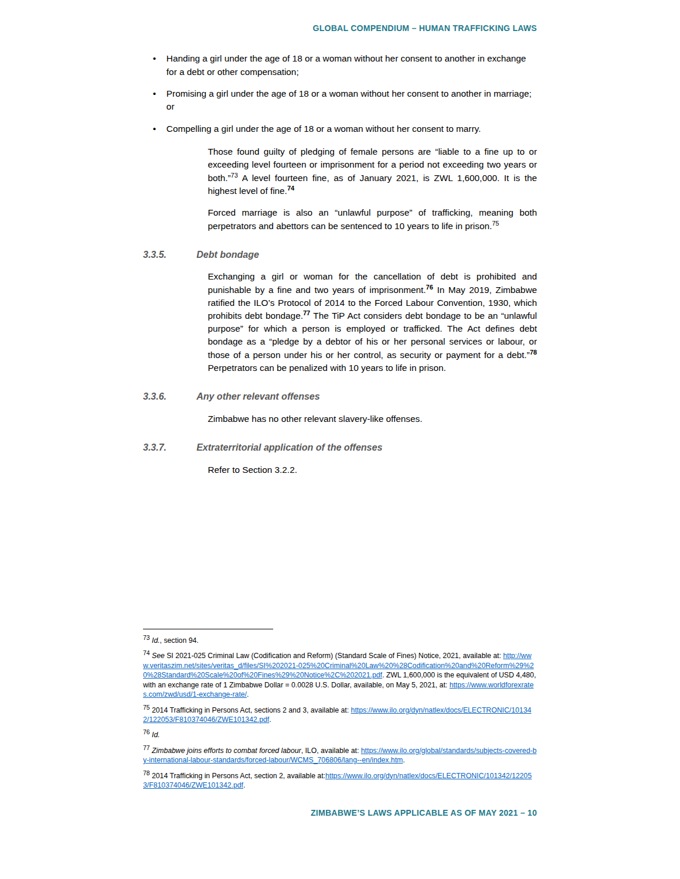GLOBAL COMPENDIUM – HUMAN TRAFFICKING LAWS
Handing a girl under the age of 18 or a woman without her consent to another in exchange for a debt or other compensation;
Promising a girl under the age of 18 or a woman without her consent to another in marriage; or
Compelling a girl under the age of 18 or a woman without her consent to marry.
Those found guilty of pledging of female persons are “liable to a fine up to or exceeding level fourteen or imprisonment for a period not exceeding two years or both.”73 A level fourteen fine, as of January 2021, is ZWL 1,600,000. It is the highest level of fine.74
Forced marriage is also an “unlawful purpose” of trafficking, meaning both perpetrators and abettors can be sentenced to 10 years to life in prison.75
3.3.5. Debt bondage
Exchanging a girl or woman for the cancellation of debt is prohibited and punishable by a fine and two years of imprisonment.76 In May 2019, Zimbabwe ratified the ILO’s Protocol of 2014 to the Forced Labour Convention, 1930, which prohibits debt bondage.77 The TiP Act considers debt bondage to be an “unlawful purpose” for which a person is employed or trafficked. The Act defines debt bondage as a “pledge by a debtor of his or her personal services or labour, or those of a person under his or her control, as security or payment for a debt.”78 Perpetrators can be penalized with 10 years to life in prison.
3.3.6. Any other relevant offenses
Zimbabwe has no other relevant slavery-like offenses.
3.3.7. Extraterritorial application of the offenses
Refer to Section 3.2.2.
73 Id., section 94.
74 See SI 2021-025 Criminal Law (Codification and Reform) (Standard Scale of Fines) Notice, 2021, available at: http://www.veritaszim.net/sites/veritas_d/files/SI%202021-025%20Criminal%20Law%20%28Codification%20and%20Reform%29%20%28Standard%20Scale%20of%20Fines%29%20Notice%2C%202021.pdf. ZWL 1,600,000 is the equivalent of USD 4,480, with an exchange rate of 1 Zimbabwe Dollar = 0.0028 U.S. Dollar, available, on May 5, 2021, at: https://www.worldforexrates.com/zwd/usd/1-exchange-rate/.
75 2014 Trafficking in Persons Act, sections 2 and 3, available at: https://www.ilo.org/dyn/natlex/docs/ELECTRONIC/101342/122053/F810374046/ZWE101342.pdf.
76 Id.
77 Zimbabwe joins efforts to combat forced labour, ILO, available at: https://www.ilo.org/global/standards/subjects-covered-by-international-labour-standards/forced-labour/WCMS_706806/lang--en/index.htm.
78 2014 Trafficking in Persons Act, section 2, available at:https://www.ilo.org/dyn/natlex/docs/ELECTRONIC/101342/122053/F810374046/ZWE101342.pdf.
ZIMBABWE’S LAWS APPLICABLE AS OF MAY 2021 – 10